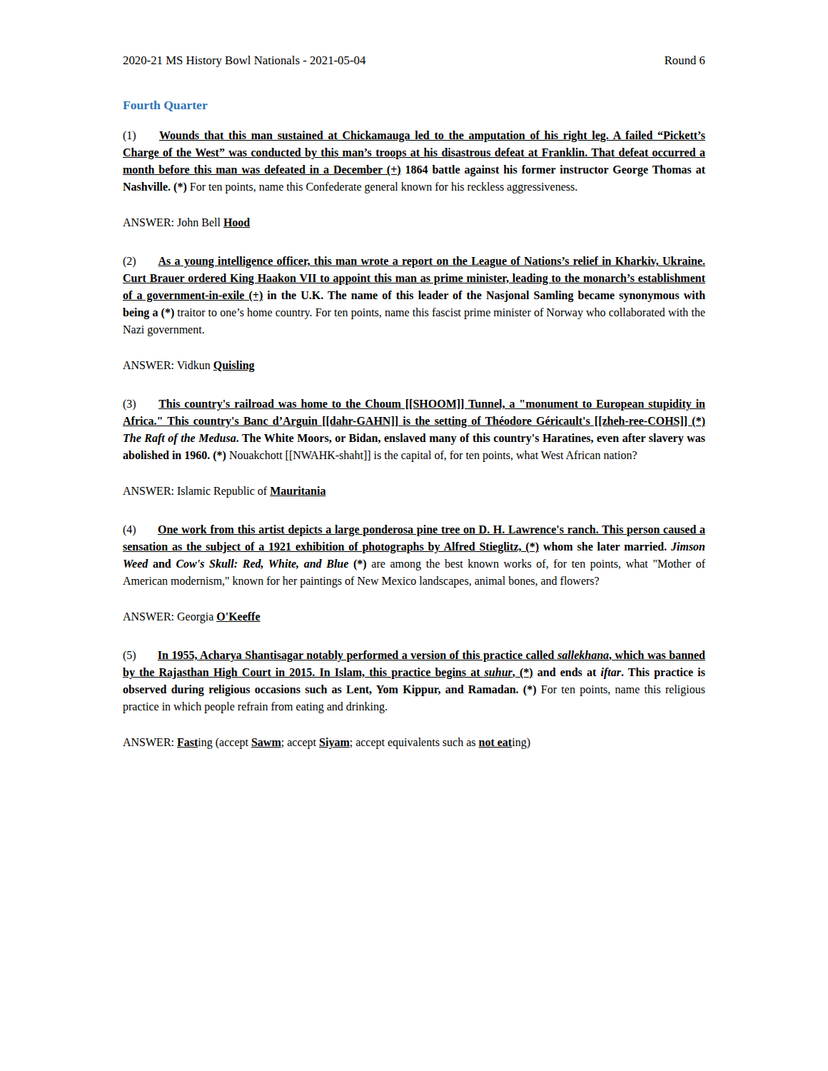2020-21 MS History Bowl Nationals - 2021-05-04 Round 6
Fourth Quarter
(1) Wounds that this man sustained at Chickamauga led to the amputation of his right leg. A failed “Pickett’s Charge of the West” was conducted by this man’s troops at his disastrous defeat at Franklin. That defeat occurred a month before this man was defeated in a December (+) 1864 battle against his former instructor George Thomas at Nashville. (*) For ten points, name this Confederate general known for his reckless aggressiveness.
ANSWER: John Bell Hood
(2) As a young intelligence officer, this man wrote a report on the League of Nations’s relief in Kharkiv, Ukraine. Curt Brauer ordered King Haakon VII to appoint this man as prime minister, leading to the monarch’s establishment of a government-in-exile (+) in the U.K. The name of this leader of the Nasjonal Samling became synonymous with being a (*) traitor to one’s home country. For ten points, name this fascist prime minister of Norway who collaborated with the Nazi government.
ANSWER: Vidkun Quisling
(3) This country's railroad was home to the Choum [[SHOOM]] Tunnel, a "monument to European stupidity in Africa." This country's Banc d’Arguin [[dahr-GAHN]] is the setting of Théodore Géricault's [[zheh-ree-COHS]] (*) The Raft of the Medusa. The White Moors, or Bidan, enslaved many of this country's Haratines, even after slavery was abolished in 1960. (*) Nouakchott [[NWAHK-shaht]] is the capital of, for ten points, what West African nation?
ANSWER: Islamic Republic of Mauritania
(4) One work from this artist depicts a large ponderosa pine tree on D. H. Lawrence's ranch. This person caused a sensation as the subject of a 1921 exhibition of photographs by Alfred Stieglitz, (*) whom she later married. Jimson Weed and Cow's Skull: Red, White, and Blue (*) are among the best known works of, for ten points, what "Mother of American modernism," known for her paintings of New Mexico landscapes, animal bones, and flowers?
ANSWER: Georgia O'Keeffe
(5) In 1955, Acharya Shantisagar notably performed a version of this practice called sallekhana, which was banned by the Rajasthan High Court in 2015. In Islam, this practice begins at suhur, (*) and ends at iftar. This practice is observed during religious occasions such as Lent, Yom Kippur, and Ramadan. (*) For ten points, name this religious practice in which people refrain from eating and drinking.
ANSWER: Fasting (accept Sawm; accept Siyam; accept equivalents such as not eating)